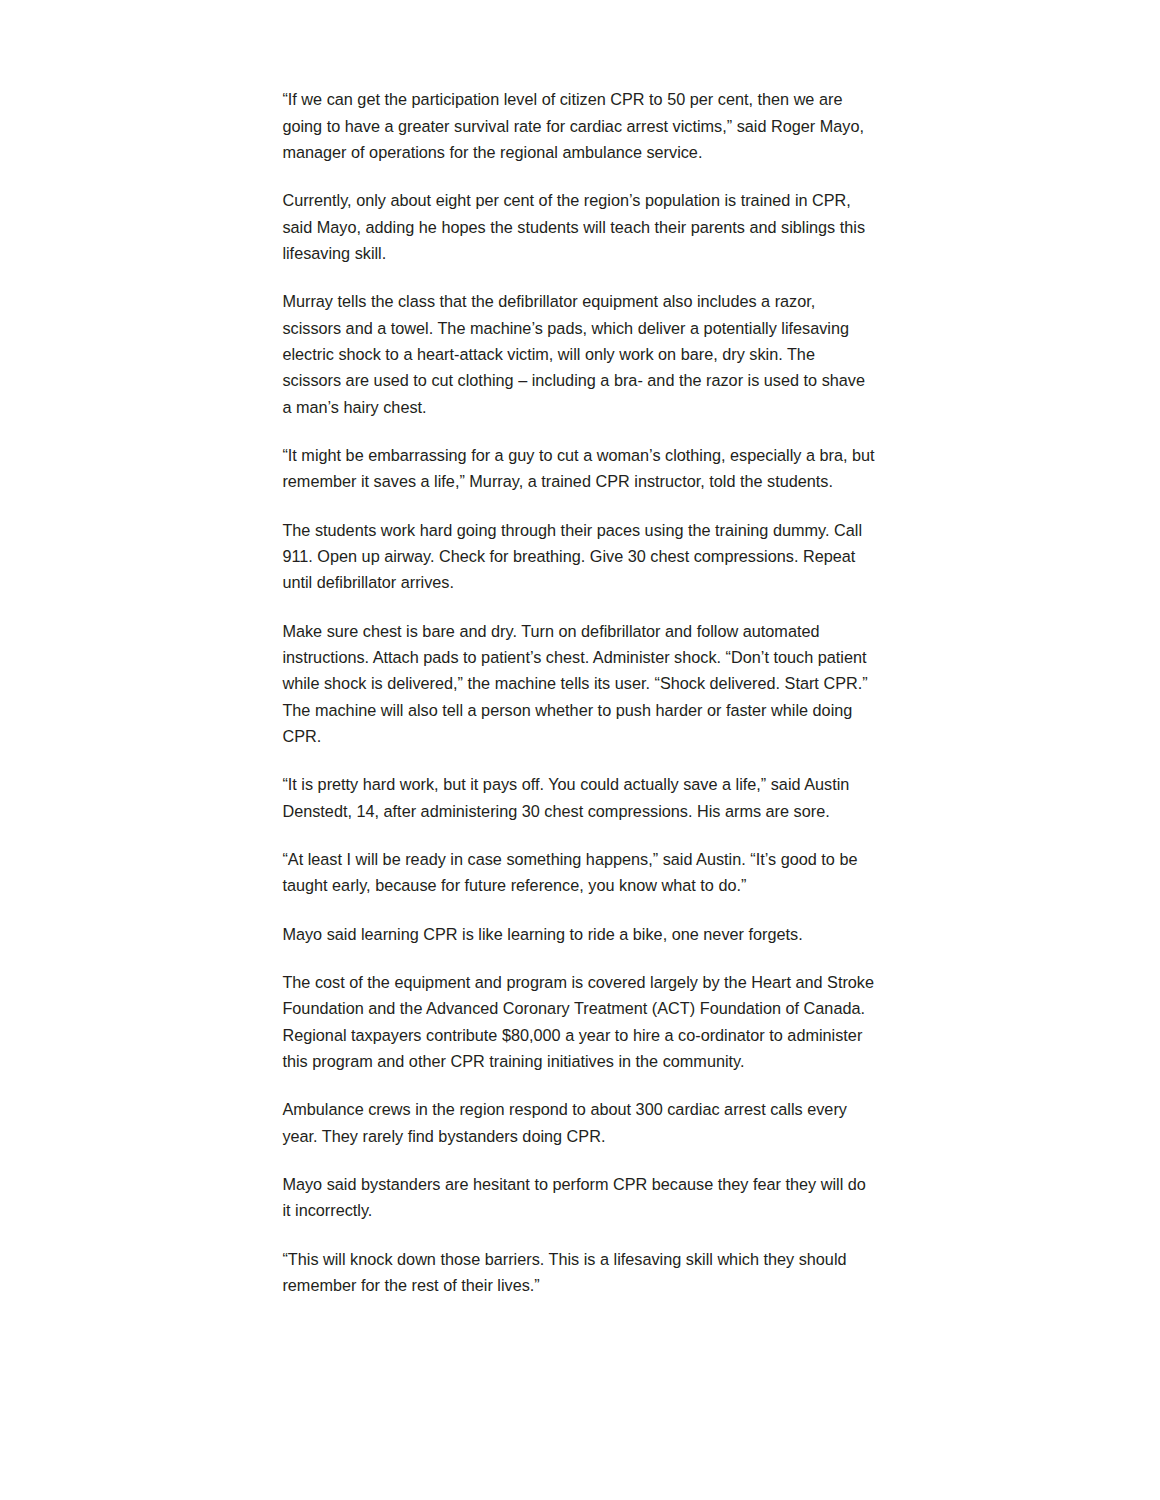“If we can get the participation level of citizen CPR to 50 per cent, then we are going to have a greater survival rate for cardiac arrest victims,” said Roger Mayo, manager of operations for the regional ambulance service.
Currently, only about eight per cent of the region’s population is trained in CPR, said Mayo, adding he hopes the students will teach their parents and siblings this lifesaving skill.
Murray tells the class that the defibrillator equipment also includes a razor, scissors and a towel. The machine’s pads, which deliver a potentially lifesaving electric shock to a heart-attack victim, will only work on bare, dry skin. The scissors are used to cut clothing – including a bra- and the razor is used to shave a man’s hairy chest.
“It might be embarrassing for a guy to cut a woman’s clothing, especially a bra, but remember it saves a life,” Murray, a trained CPR instructor, told the students.
The students work hard going through their paces using the training dummy. Call 911. Open up airway. Check for breathing. Give 30 chest compressions. Repeat until defibrillator arrives.
Make sure chest is bare and dry. Turn on defibrillator and follow automated instructions. Attach pads to patient’s chest. Administer shock. “Don’t touch patient while shock is delivered,” the machine tells its user. “Shock delivered. Start CPR.” The machine will also tell a person whether to push harder or faster while doing CPR.
“It is pretty hard work, but it pays off. You could actually save a life,” said Austin Denstedt, 14, after administering 30 chest compressions. His arms are sore.
“At least I will be ready in case something happens,” said Austin. “It’s good to be taught early, because for future reference, you know what to do.”
Mayo said learning CPR is like learning to ride a bike, one never forgets.
The cost of the equipment and program is covered largely by the Heart and Stroke Foundation and the Advanced Coronary Treatment (ACT) Foundation of Canada. Regional taxpayers contribute $80,000 a year to hire a co-ordinator to administer this program and other CPR training initiatives in the community.
Ambulance crews in the region respond to about 300 cardiac arrest calls every year. They rarely find bystanders doing CPR.
Mayo said bystanders are hesitant to perform CPR because they fear they will do it incorrectly.
“This will knock down those barriers. This is a lifesaving skill which they should remember for the rest of their lives.”